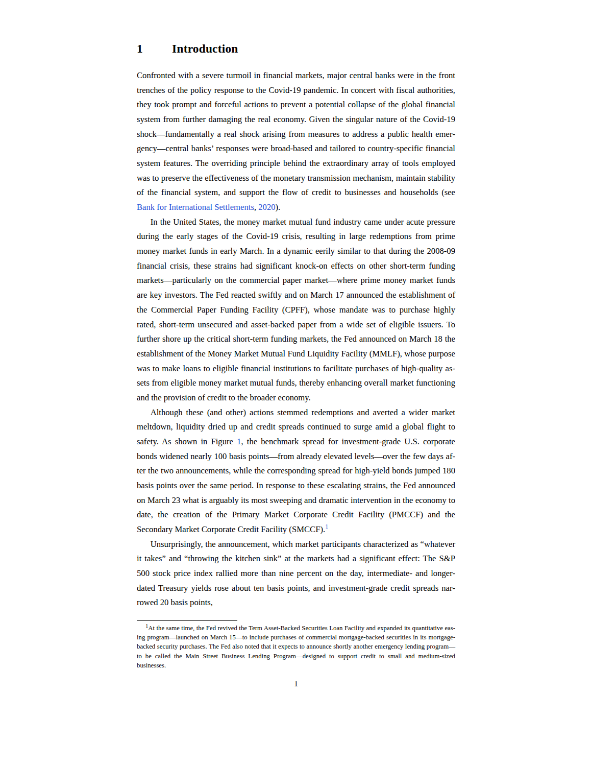1 Introduction
Confronted with a severe turmoil in financial markets, major central banks were in the front trenches of the policy response to the Covid-19 pandemic. In concert with fiscal authorities, they took prompt and forceful actions to prevent a potential collapse of the global financial system from further damaging the real economy. Given the singular nature of the Covid-19 shock—fundamentally a real shock arising from measures to address a public health emergency—central banks’ responses were broad-based and tailored to country-specific financial system features. The overriding principle behind the extraordinary array of tools employed was to preserve the effectiveness of the monetary transmission mechanism, maintain stability of the financial system, and support the flow of credit to businesses and households (see Bank for International Settlements, 2020).
In the United States, the money market mutual fund industry came under acute pressure during the early stages of the Covid-19 crisis, resulting in large redemptions from prime money market funds in early March. In a dynamic eerily similar to that during the 2008-09 financial crisis, these strains had significant knock-on effects on other short-term funding markets—particularly on the commercial paper market—where prime money market funds are key investors. The Fed reacted swiftly and on March 17 announced the establishment of the Commercial Paper Funding Facility (CPFF), whose mandate was to purchase highly rated, short-term unsecured and asset-backed paper from a wide set of eligible issuers. To further shore up the critical short-term funding markets, the Fed announced on March 18 the establishment of the Money Market Mutual Fund Liquidity Facility (MMLF), whose purpose was to make loans to eligible financial institutions to facilitate purchases of high-quality assets from eligible money market mutual funds, thereby enhancing overall market functioning and the provision of credit to the broader economy.
Although these (and other) actions stemmed redemptions and averted a wider market meltdown, liquidity dried up and credit spreads continued to surge amid a global flight to safety. As shown in Figure 1, the benchmark spread for investment-grade U.S. corporate bonds widened nearly 100 basis points—from already elevated levels—over the few days after the two announcements, while the corresponding spread for high-yield bonds jumped 180 basis points over the same period. In response to these escalating strains, the Fed announced on March 23 what is arguably its most sweeping and dramatic intervention in the economy to date, the creation of the Primary Market Corporate Credit Facility (PMCCF) and the Secondary Market Corporate Credit Facility (SMCCF).1
Unsurprisingly, the announcement, which market participants characterized as “whatever it takes” and “throwing the kitchen sink” at the markets had a significant effect: The S&P 500 stock price index rallied more than nine percent on the day, intermediate- and longer-dated Treasury yields rose about ten basis points, and investment-grade credit spreads narrowed 20 basis points,
1At the same time, the Fed revived the Term Asset-Backed Securities Loan Facility and expanded its quantitative easing program—launched on March 15—to include purchases of commercial mortgage-backed securities in its mortgage-backed security purchases. The Fed also noted that it expects to announce shortly another emergency lending program—to be called the Main Street Business Lending Program—designed to support credit to small and medium-sized businesses.
1